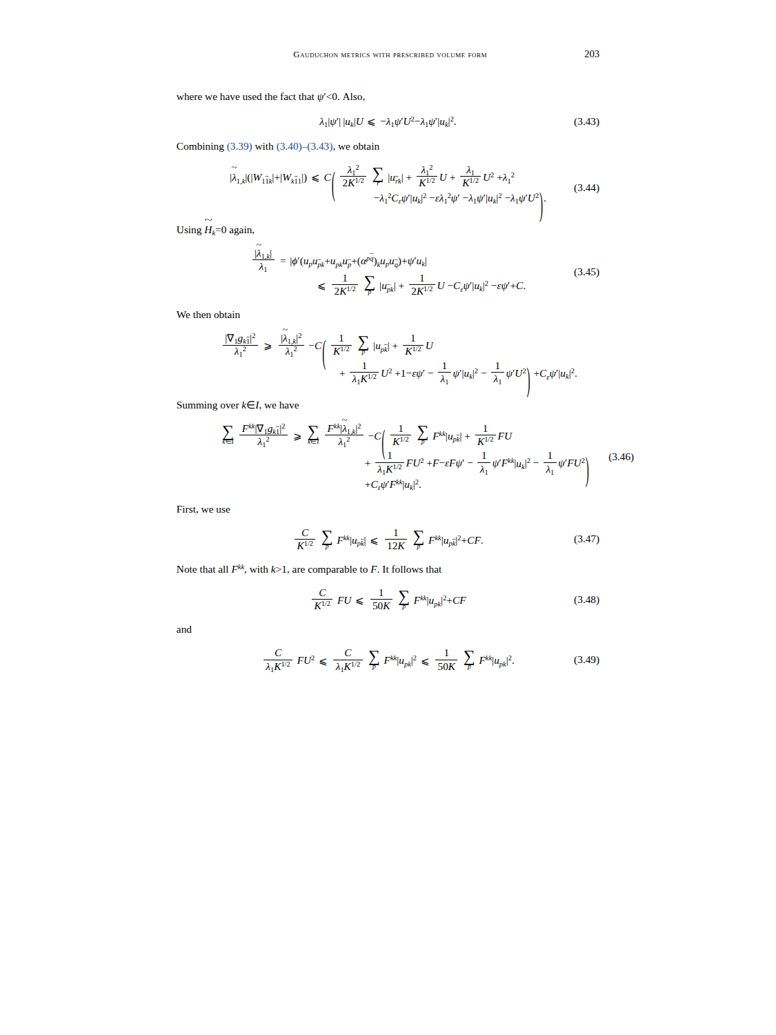Gauduchon metrics with prescribed volume form 203
where we have used the fact that ψ′<0. Also,
λ1|ψ′| |uk|U ⩽ −λ1ψ′U2−λ1ψ′|uk|2. (3.43)
Combining (3.39) with (3.40)–(3.43), we obtain
|~λ1,k|(|W1̅1 k|+|Wk̅11|) ⩽ C( λ122K1/2 ∑r |u̅r k| + λ12 K1/2 U + λ1 K1/2 U2 +λ12 −λ12Cεψ′|uk|2 −ελ12ψ′ −λ1ψ′|uk|2 −λ1ψ′U2). (3.44)
Using ~Hk=0 again,
|~λ1,k|λ1 = |ϕ′(up u̅p k+upku̅p+(αp̅q)kup u̅q)+ψ′uk| ⩽ 12K1/2 ∑p |u̅p k| + 12K1/2 U −Cεψ′|uk|2 −εψ′+C. (3.45)
We then obtain
|∇1gk̅1|2 λ12 ⩾ |~λ1,k|2 λ12 −C( 1 K1/2 ∑p |up̅k| + 1 K1/2 U + 1 λ1K1/2 U2 +1−εψ′ − 1 λ1 ψ′|uk|2 − 1 λ1 ψ′U2) +Cεψ′|uk|2.
Summing over k∈I, we have
∑k∈I Fkk|∇1gk̅1|2 λ12 ⩾ ∑k∈I Fkk|~λ1,k|2 λ12 −C( 1 K1/2 ∑p Fkk|up̅k| + 1 K1/2 FU + 1 λ1K1/2 FU2 +F−εFψ′ − 1 λ1 ψ′Fkk|uk|2 − 1 λ1 ψ′FU2) +Cεψ′Fkk|uk|2. (3.46)
First, we use
CK1/2 ∑p Fkk|up̅k| ⩽ 112K ∑p Fkk|up̅k|2+CF. (3.47)
Note that all Fkk, with k>1, are comparable to F. It follows that
CK1/2 FU ⩽ 150K ∑p Fkk|upk|2+CF (3.48)
and
Cλ1K1/2 FU2 ⩽ Cλ1K1/2 ∑p Fkk|upk|2 ⩽ 150K ∑p Fkk|upk|2. (3.49)